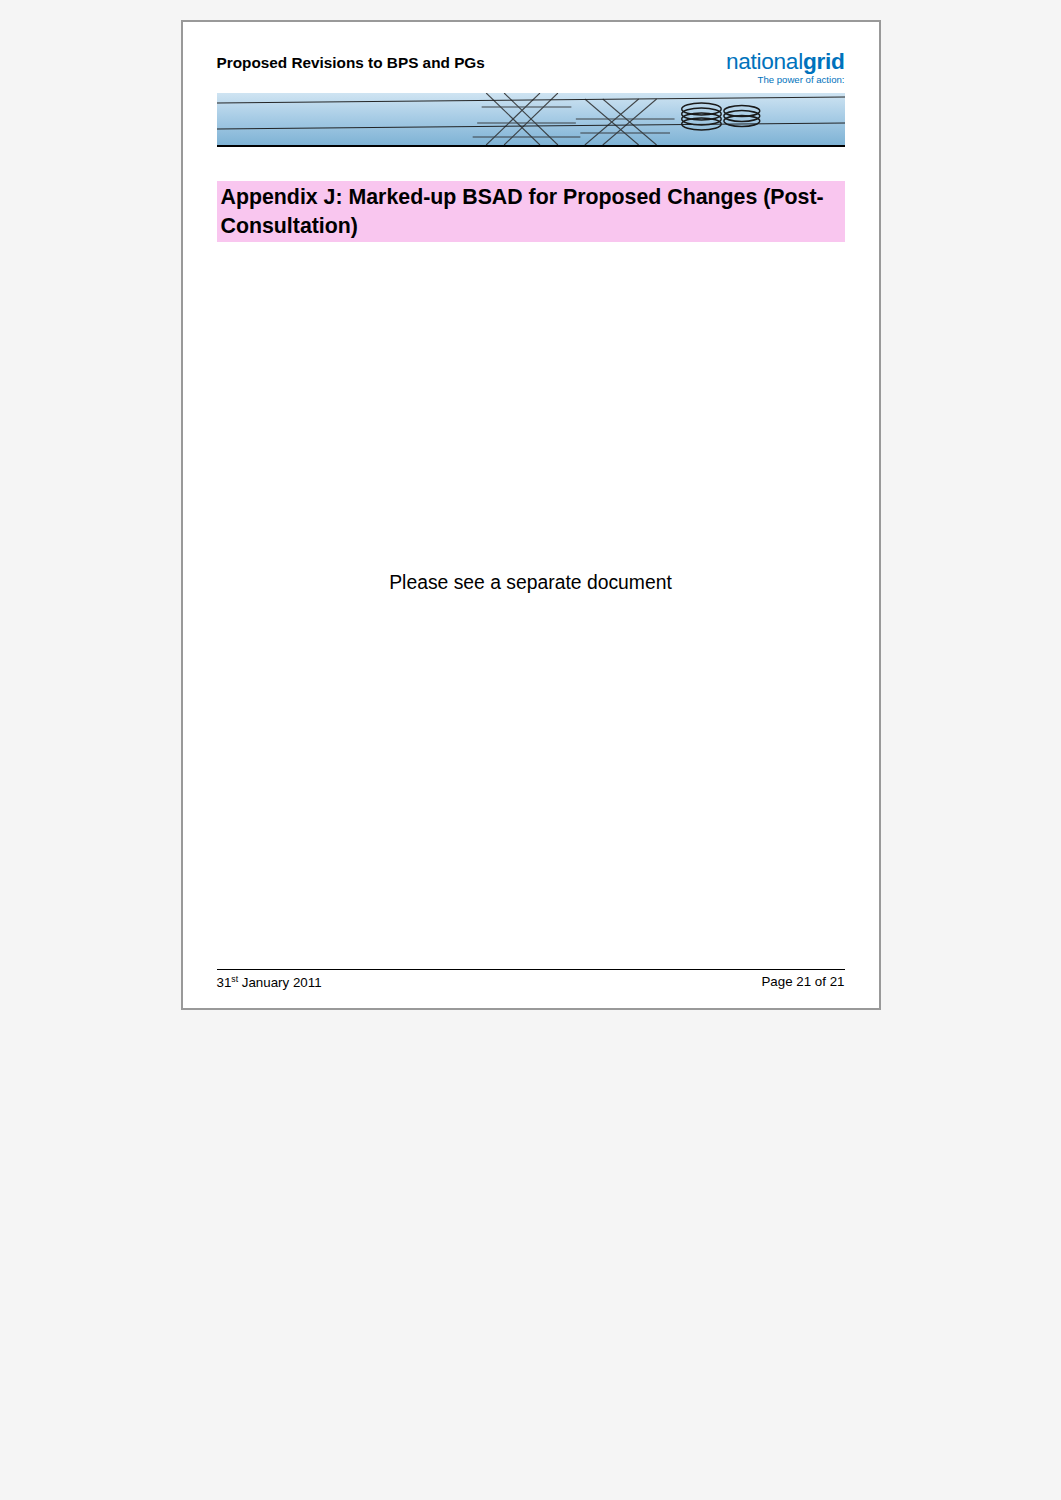Proposed Revisions to BPS and PGs
nationalgrid
The power of action:
Appendix J: Marked-up BSAD for Proposed Changes (Post-Consultation)
Please see a separate document
31st January 2011
Page 21 of 21